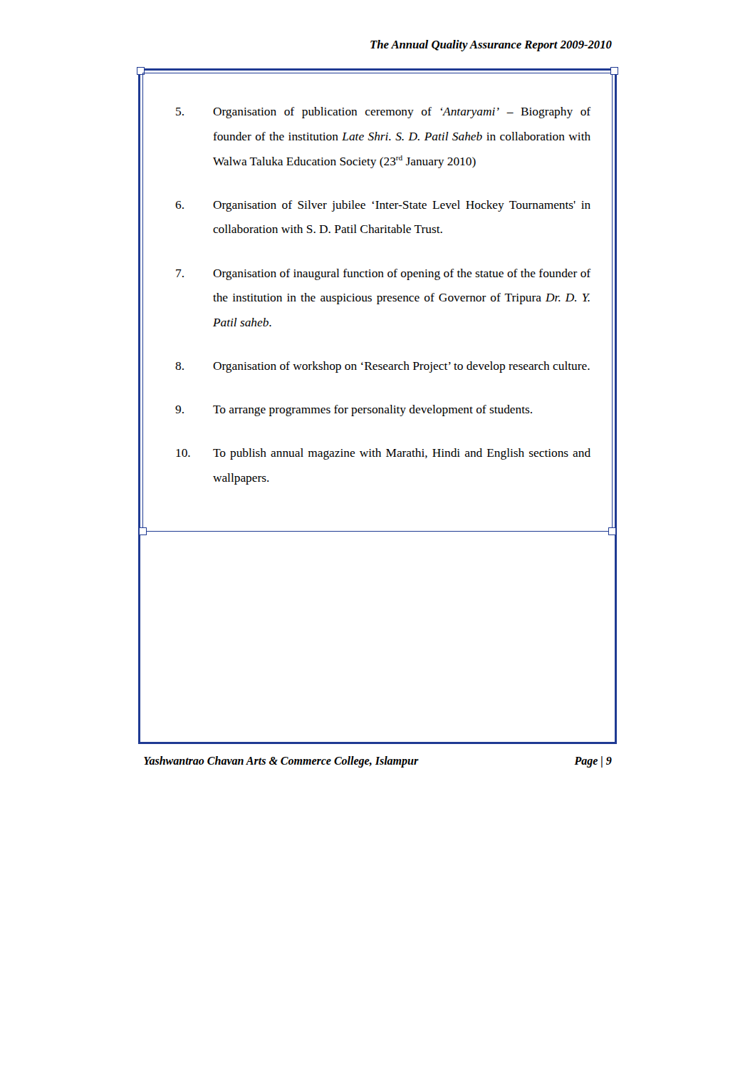The Annual Quality Assurance Report 2009-2010
Organisation of publication ceremony of ‘Antaryami’ – Biography of founder of the institution Late Shri. S. D. Patil Saheb in collaboration with Walwa Taluka Education Society (23rd January 2010)
Organisation of Silver jubilee ‘Inter-State Level Hockey Tournaments' in collaboration with S. D. Patil Charitable Trust.
Organisation of inaugural function of opening of the statue of the founder of the institution in the auspicious presence of Governor of Tripura Dr. D. Y. Patil saheb.
Organisation of workshop on ‘Research Project’ to develop research culture.
To arrange programmes for personality development of students.
To publish annual magazine with Marathi, Hindi and English sections and wallpapers.
Yashwantrao Chavan Arts & Commerce College, Islampur Page | 9